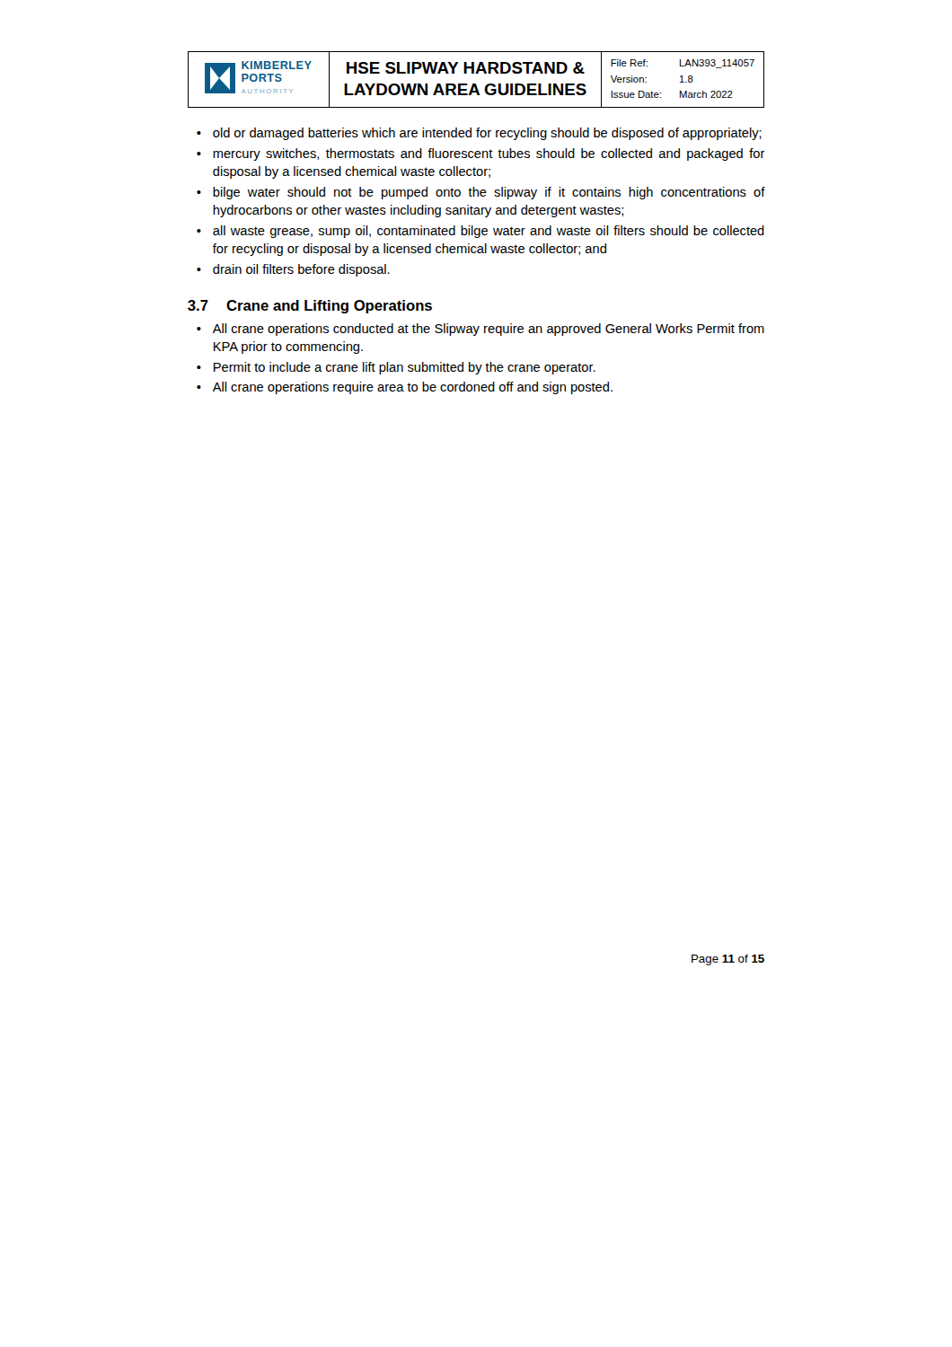| KIMBERLEY PORTS AUTHORITY | HSE SLIPWAY HARDSTAND & LAYDOWN AREA GUIDELINES | / File Ref: / LAN393_114057 / / Version: / 1.8 / / Issue Date: / March 2022 / |
old or damaged batteries which are intended for recycling should be disposed of appropriately;
mercury switches, thermostats and fluorescent tubes should be collected and packaged for disposal by a licensed chemical waste collector;
bilge water should not be pumped onto the slipway if it contains high concentrations of hydrocarbons or other wastes including sanitary and detergent wastes;
all waste grease, sump oil, contaminated bilge water and waste oil filters should be collected for recycling or disposal by a licensed chemical waste collector; and
drain oil filters before disposal.
3.7 Crane and Lifting Operations
All crane operations conducted at the Slipway require an approved General Works Permit from KPA prior to commencing.
Permit to include a crane lift plan submitted by the crane operator.
All crane operations require area to be cordoned off and sign posted.
Page 11 of 15